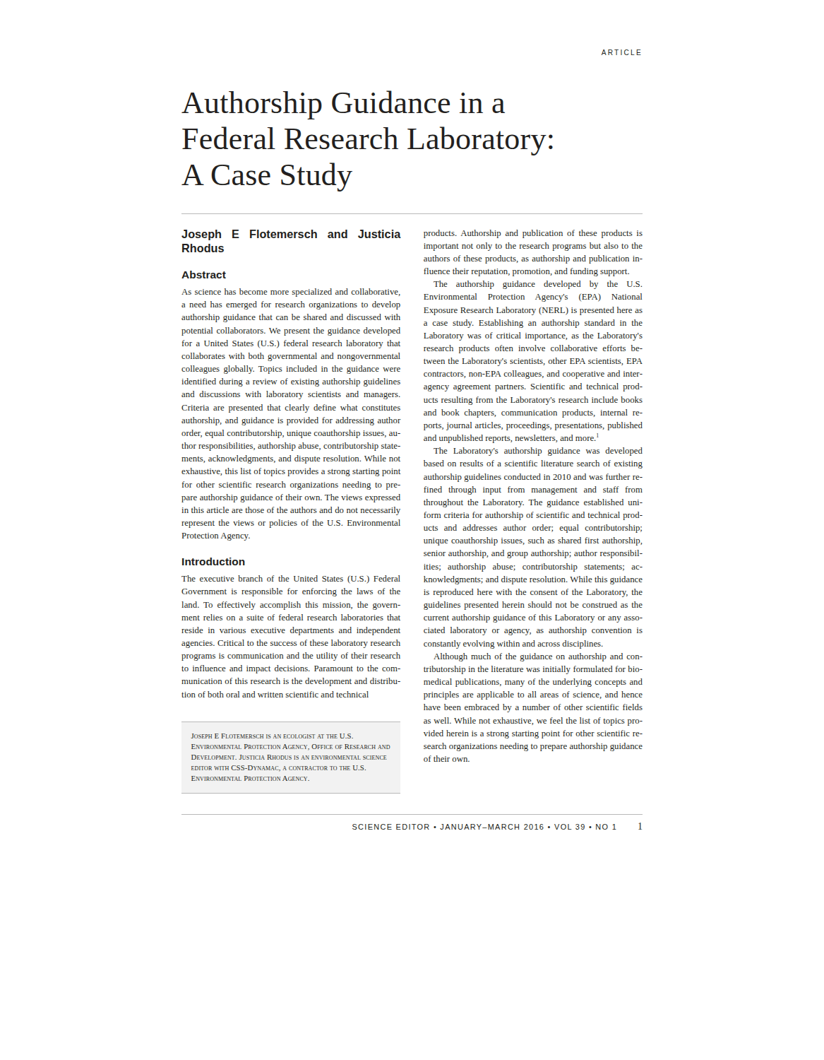Article
Authorship Guidance in a
Federal Research Laboratory:
A Case Study
Joseph E Flotemersch and Justicia Rhodus
Abstract
As science has become more specialized and collaborative, a need has emerged for research organizations to develop authorship guidance that can be shared and discussed with potential collaborators. We present the guidance developed for a United States (U.S.) federal research laboratory that collaborates with both governmental and nongovernmental colleagues globally. Topics included in the guidance were identified during a review of existing authorship guidelines and discussions with laboratory scientists and managers. Criteria are presented that clearly define what constitutes authorship, and guidance is provided for addressing author order, equal contributorship, unique coauthorship issues, author responsibilities, authorship abuse, contributorship statements, acknowledgments, and dispute resolution. While not exhaustive, this list of topics provides a strong starting point for other scientific research organizations needing to prepare authorship guidance of their own. The views expressed in this article are those of the authors and do not necessarily represent the views or policies of the U.S. Environmental Protection Agency.
Introduction
The executive branch of the United States (U.S.) Federal Government is responsible for enforcing the laws of the land. To effectively accomplish this mission, the government relies on a suite of federal research laboratories that reside in various executive departments and independent agencies. Critical to the success of these laboratory research programs is communication and the utility of their research to influence and impact decisions. Paramount to the communication of this research is the development and distribution of both oral and written scientific and technical
Joseph E Flotemersch is an ecologist at the U.S. Environmental Protection Agency, Office of Research and Development. Justicia Rhodus is an environmental science editor with CSS-Dynamac, a contractor to the U.S. Environmental Protection Agency.
products. Authorship and publication of these products is important not only to the research programs but also to the authors of these products, as authorship and publication influence their reputation, promotion, and funding support.
The authorship guidance developed by the U.S. Environmental Protection Agency's (EPA) National Exposure Research Laboratory (NERL) is presented here as a case study. Establishing an authorship standard in the Laboratory was of critical importance, as the Laboratory's research products often involve collaborative efforts between the Laboratory's scientists, other EPA scientists, EPA contractors, non-EPA colleagues, and cooperative and interagency agreement partners. Scientific and technical products resulting from the Laboratory's research include books and book chapters, communication products, internal reports, journal articles, proceedings, presentations, published and unpublished reports, newsletters, and more.1
The Laboratory's authorship guidance was developed based on results of a scientific literature search of existing authorship guidelines conducted in 2010 and was further refined through input from management and staff from throughout the Laboratory. The guidance established uniform criteria for authorship of scientific and technical products and addresses author order; equal contributorship; unique coauthorship issues, such as shared first authorship, senior authorship, and group authorship; author responsibilities; authorship abuse; contributorship statements; acknowledgments; and dispute resolution. While this guidance is reproduced here with the consent of the Laboratory, the guidelines presented herein should not be construed as the current authorship guidance of this Laboratory or any associated laboratory or agency, as authorship convention is constantly evolving within and across disciplines.
Although much of the guidance on authorship and contributorship in the literature was initially formulated for biomedical publications, many of the underlying concepts and principles are applicable to all areas of science, and hence have been embraced by a number of other scientific fields as well. While not exhaustive, we feel the list of topics provided herein is a strong starting point for other scientific research organizations needing to prepare authorship guidance of their own.
Science Editor • January–March 2016 • Vol 39 • No 1 1